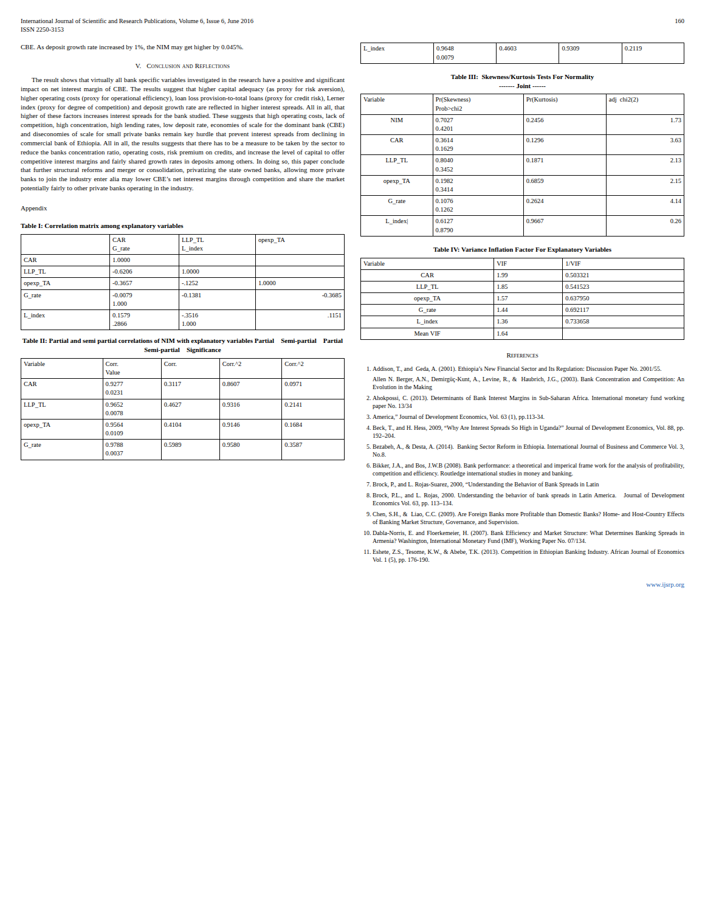International Journal of Scientific and Research Publications, Volume 6, Issue 6, June 2016
ISSN 2250-3153
160
CBE. As deposit growth rate increased by 1%, the NIM may get higher by 0.045%.
V. Conclusion and Reflections
The result shows that virtually all bank specific variables investigated in the research have a positive and significant impact on net interest margin of CBE. The results suggest that higher capital adequacy (as proxy for risk aversion), higher operating costs (proxy for operational efficiency), loan loss provision-to-total loans (proxy for credit risk), Lerner index (proxy for degree of competition) and deposit growth rate are reflected in higher interest spreads. All in all, that higher of these factors increases interest spreads for the bank studied. These suggests that high operating costs, lack of competition, high concentration, high lending rates, low deposit rate, economies of scale for the dominant bank (CBE) and diseconomies of scale for small private banks remain key hurdle that prevent interest spreads from declining in commercial bank of Ethiopia. All in all, the results suggests that there has to be a measure to be taken by the sector to reduce the banks concentration ratio, operating costs, risk premium on credits, and increase the level of capital to offer competitive interest margins and fairly shared growth rates in deposits among others. In doing so, this paper conclude that further structural reforms and merger or consolidation, privatizing the state owned banks, allowing more private banks to join the industry enter alia may lower CBE’s net interest margins through competition and share the market potentially fairly to other private banks operating in the industry.
Appendix
Table I: Correlation matrix among explanatory variables
| | CAR G_rate | LLP_TL L_index | opexp_TA |
| CAR | 1.0000 | | |
| LLP_TL | -0.6206 | 1.0000 | |
| opexp_TA | -0.3657 | -.1252 | 1.0000 |
| G_rate | -0.0079 1.000 | -0.1381 | -0.3685 |
| L_index | 0.1579 .2866 | -.3516 1.000 | .1151 |
Table II: Partial and semi partial correlations of NIM with explanatory variables Partial Semi-partial Partial Semi-partial Significance
| Variable | Corr. Value | Corr. | Corr.^2 | Corr.^2 |
| --- | --- | --- | --- | --- |
| CAR | 0.9277 0.0231 | 0.3117 | 0.8607 | 0.0971 |
| LLP_TL | 0.9652 0.0078 | 0.4627 | 0.9316 | 0.2141 |
| opexp_TA | 0.9564 0.0109 | 0.4104 | 0.9146 | 0.1684 |
| G_rate | 0.9788 0.0037 | 0.5989 | 0.9580 | 0.3587 |
| L_index | 0.9648 0.0079 | 0.4603 | 0.9309 | 0.2119 |
Table III: Skewness/Kurtosis Tests For Normality
------- Joint ------
| Variable | Pr(Skewness) Prob>chi2 | Pr(Kurtosis) | adj chi2(2) |
| --- | --- | --- | --- |
| NIM | 0.7027 0.4201 | 0.2456 | 1.73 |
| CAR | 0.3614 0.1629 | 0.1296 | 3.63 |
| LLP_TL | 0.8040 0.3452 | 0.1871 | 2.13 |
| opexp_TA | 0.1982 0.3414 | 0.6859 | 2.15 |
| G_rate | 0.1076 0.1262 | 0.2624 | 4.14 |
| L_index/ | 0.6127 0.8790 | 0.9667 | 0.26 |
Table IV: Variance Inflation Factor For Explanatory Variables
| Variable | VIF | 1/VIF |
| --- | --- | --- |
| CAR | 1.99 | 0.503321 |
| LLP_TL | 1.85 | 0.541523 |
| opexp_TA | 1.57 | 0.637950 |
| G_rate | 1.44 | 0.692117 |
| L_index | 1.36 | 0.733658 |
| Mean VIF | 1.64 | |
References
Addison, T., and Geda, A. (2001). Ethiopia’s New Financial Sector and Its Regulation: Discussion Paper No. 2001/55.
Allen N. Berger, A.N., Demirgüç-Kunt, A., Levine, R., & Haubrich, J.G., (2003). Bank Concentration and Competition: An Evolution in the Making
Ahokpossi, C. (2013). Determinants of Bank Interest Margins in Sub-Saharan Africa. International monetary fund working paper No. 13/34
America,” Journal of Development Economics, Vol. 63 (1), pp.113-34.
Beck, T., and H. Hess, 2009, “Why Are Interest Spreads So High in Uganda?” Journal of Development Economics, Vol. 88, pp. 192–204.
Bezabeh, A., & Desta, A. (2014). Banking Sector Reform in Ethiopia. International Journal of Business and Commerce Vol. 3, No.8.
Bikker, J.A., and Bos, J.W.B (2008). Bank performance: a theoretical and imperical frame work for the analysis of profitability, competition and efficiency. Routledge international studies in money and banking.
Brock, P., and L. Rojas-Suarez, 2000, “Understanding the Behavior of Bank Spreads in Latin
Brock, P.L., and L. Rojas, 2000. Understanding the behavior of bank spreads in Latin America. Journal of Development Economics Vol. 63, pp. 113–134.
Chen, S.H., & Liao, C.C. (2009). Are Foreign Banks more Profitable than Domestic Banks? Home- and Host-Country Effects of Banking Market Structure, Governance, and Supervision.
Dabla-Norris, E. and Floerkemeier, H. (2007). Bank Efficiency and Market Structure: What Determines Banking Spreads in Armenia? Washington, International Monetary Fund (IMF), Working Paper No. 07/134.
Eshete, Z.S., Tesome, K.W., & Abebe, T.K. (2013). Competition in Ethiopian Banking Industry. African Journal of Economics Vol. 1 (5), pp. 176-190.
www.ijsrp.org